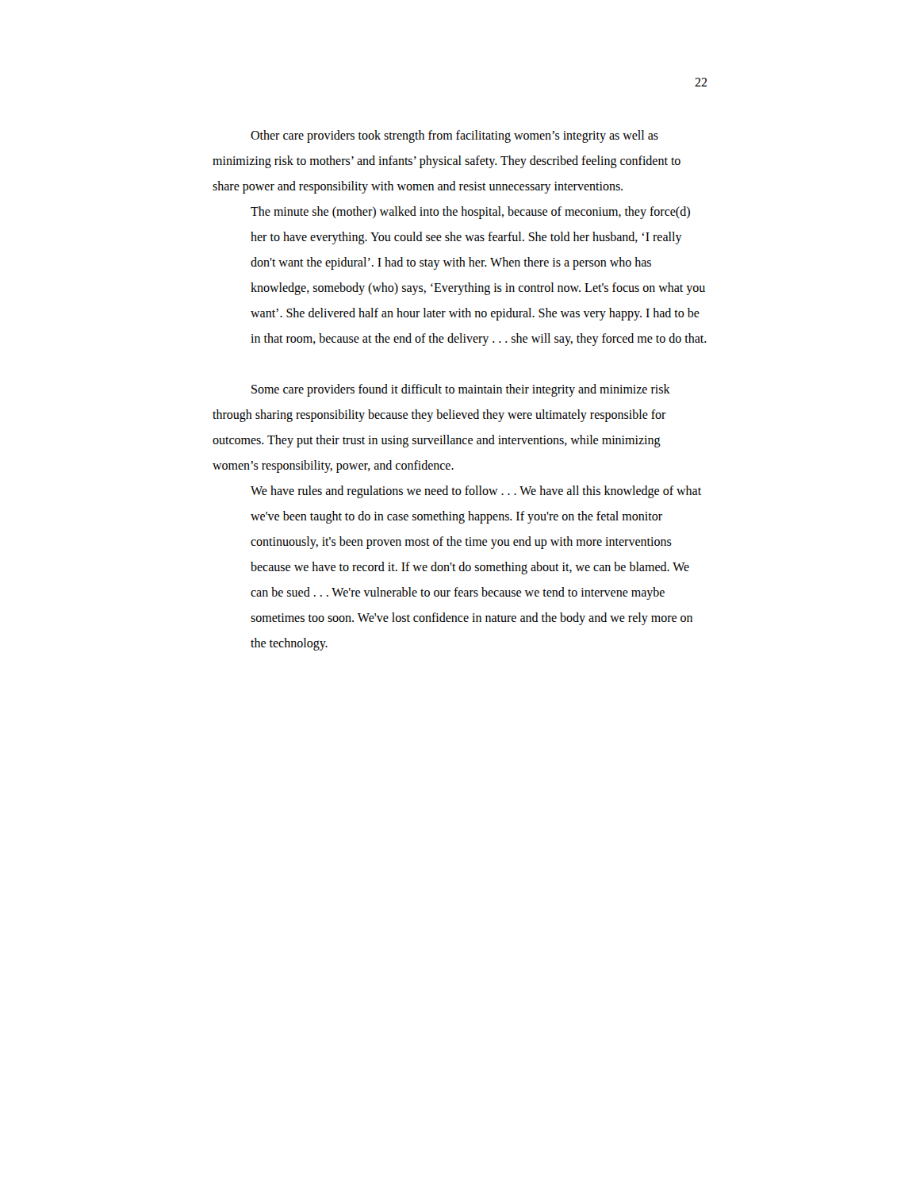22
Other care providers took strength from facilitating women’s integrity as well as minimizing risk to mothers’ and infants’ physical safety. They described feeling confident to share power and responsibility with women and resist unnecessary interventions.
The minute she (mother) walked into the hospital, because of meconium, they force(d) her to have everything. You could see she was fearful. She told her husband, ‘I really don't want the epidural’. I had to stay with her. When there is a person who has knowledge, somebody (who) says, ‘Everything is in control now. Let's focus on what you want’. She delivered half an hour later with no epidural. She was very happy. I had to be in that room, because at the end of the delivery . . . she will say, they forced me to do that.
Some care providers found it difficult to maintain their integrity and minimize risk through sharing responsibility because they believed they were ultimately responsible for outcomes. They put their trust in using surveillance and interventions, while minimizing women’s responsibility, power, and confidence.
We have rules and regulations we need to follow . . . We have all this knowledge of what we've been taught to do in case something happens. If you're on the fetal monitor continuously, it's been proven most of the time you end up with more interventions because we have to record it. If we don't do something about it, we can be blamed. We can be sued . . . We're vulnerable to our fears because we tend to intervene maybe sometimes too soon. We've lost confidence in nature and the body and we rely more on the technology.